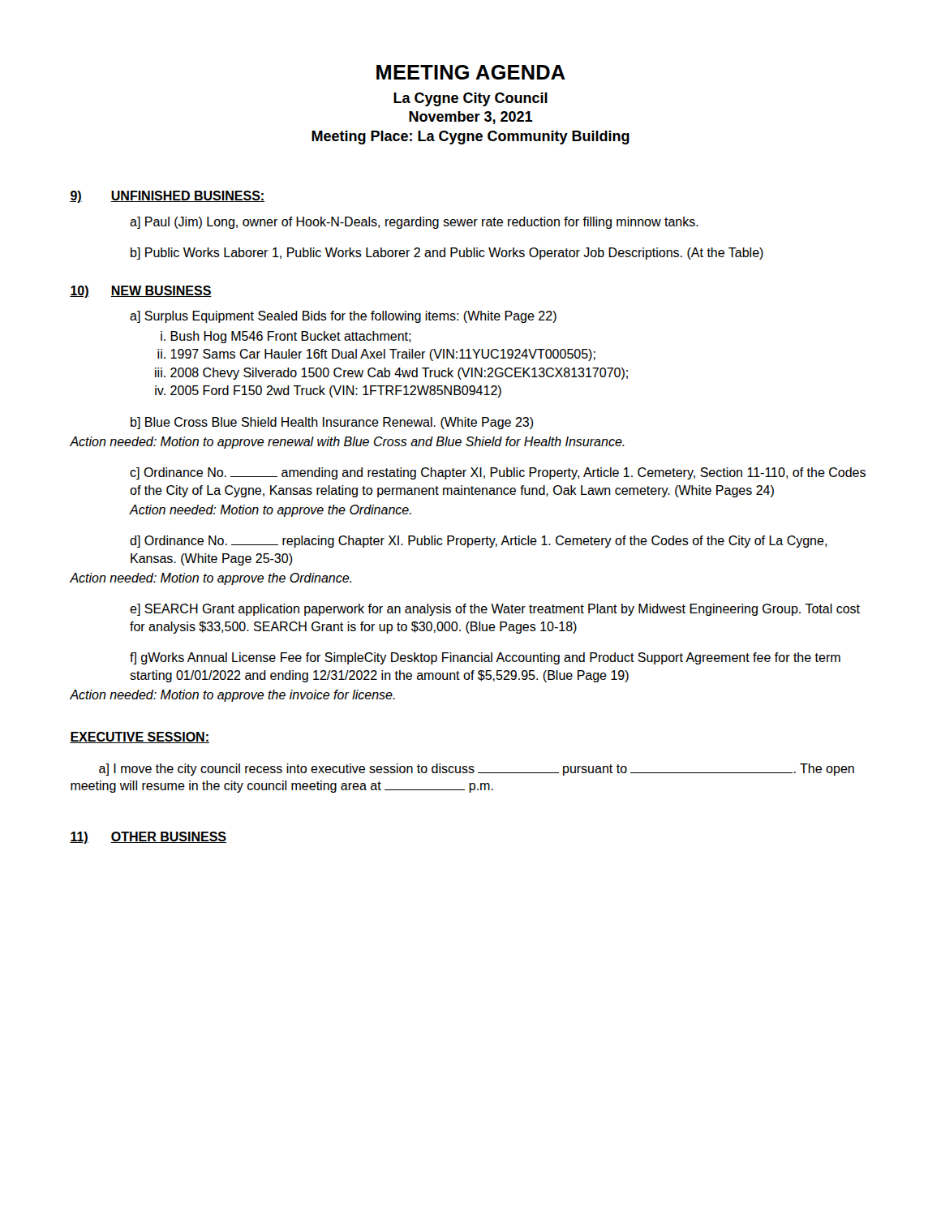MEETING AGENDA
La Cygne City Council
November 3, 2021
Meeting Place: La Cygne Community Building
9) UNFINISHED BUSINESS:
a] Paul (Jim) Long, owner of Hook-N-Deals, regarding sewer rate reduction for filling minnow tanks.
b] Public Works Laborer 1, Public Works Laborer 2 and Public Works Operator Job Descriptions. (At the Table)
10) NEW BUSINESS
a] Surplus Equipment Sealed Bids for the following items: (White Page 22)
Bush Hog M546 Front Bucket attachment;
1997 Sams Car Hauler 16ft Dual Axel Trailer (VIN:11YUC1924VT000505);
2008 Chevy Silverado 1500 Crew Cab 4wd Truck (VIN:2GCEK13CX81317070);
2005 Ford F150 2wd Truck (VIN: 1FTRF12W85NB09412)
b] Blue Cross Blue Shield Health Insurance Renewal. (White Page 23)
Action needed: Motion to approve renewal with Blue Cross and Blue Shield for Health Insurance.
c] Ordinance No. amending and restating Chapter XI, Public Property, Article 1. Cemetery, Section 11-110, of the Codes of the City of La Cygne, Kansas relating to permanent maintenance fund, Oak Lawn cemetery. (White Pages 24)
Action needed: Motion to approve the Ordinance.
d] Ordinance No. replacing Chapter XI. Public Property, Article 1. Cemetery of the Codes of the City of La Cygne, Kansas. (White Page 25-30)
Action needed: Motion to approve the Ordinance.
e] SEARCH Grant application paperwork for an analysis of the Water treatment Plant by Midwest Engineering Group. Total cost for analysis $33,500. SEARCH Grant is for up to $30,000. (Blue Pages 10-18)
f] gWorks Annual License Fee for SimpleCity Desktop Financial Accounting and Product Support Agreement fee for the term starting 01/01/2022 and ending 12/31/2022 in the amount of $5,529.95. (Blue Page 19)
Action needed: Motion to approve the invoice for license.
EXECUTIVE SESSION:
a] I move the city council recess into executive session to discuss pursuant to . The open meeting will resume in the city council meeting area at p.m.
11) OTHER BUSINESS